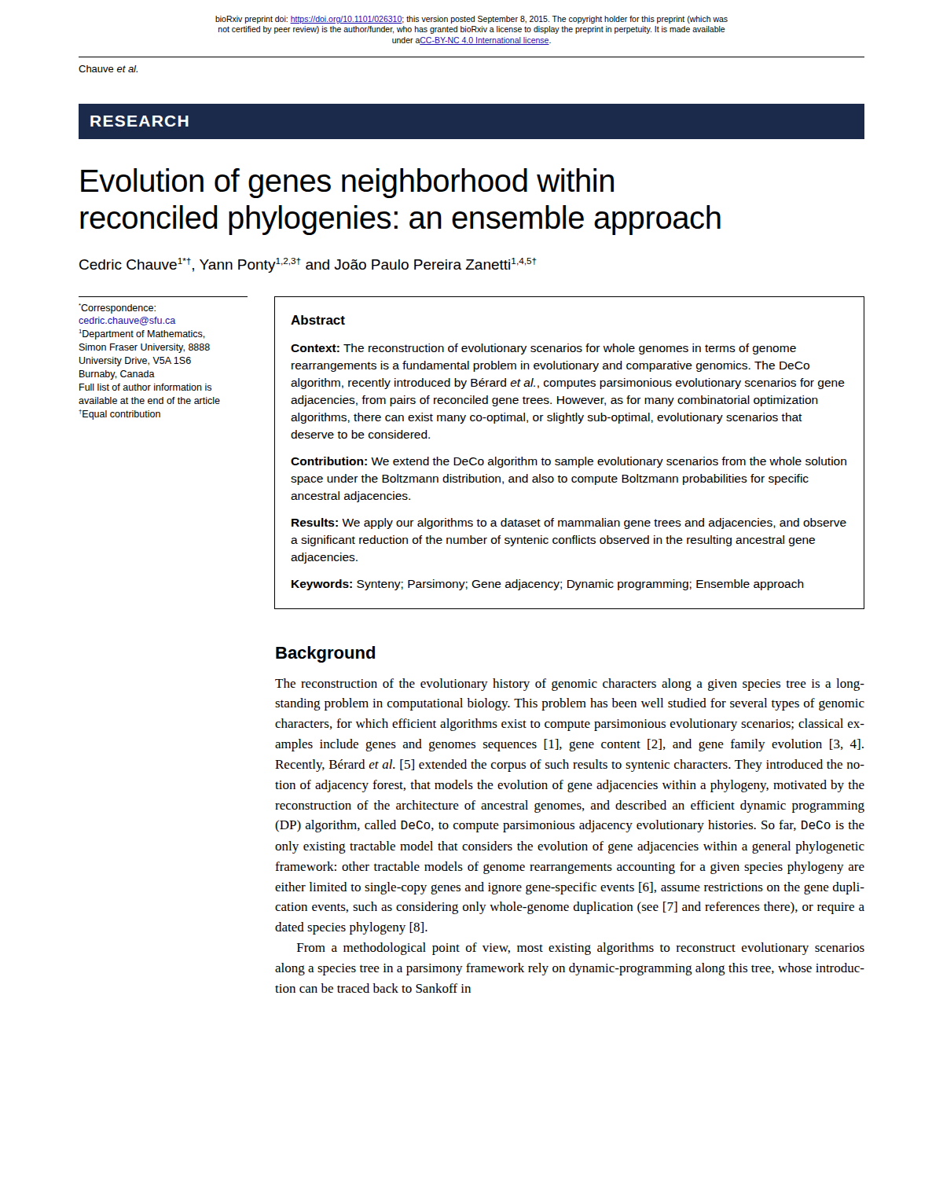bioRxiv preprint doi: https://doi.org/10.1101/026310; this version posted September 8, 2015. The copyright holder for this preprint (which was
not certified by peer review) is the author/funder, who has granted bioRxiv a license to display the preprint in perpetuity. It is made available
under aCC-BY-NC 4.0 International license.
Chauve et al.
RESEARCH
Evolution of genes neighborhood within
reconciled phylogenies: an ensemble approach
Cedric Chauve1*†, Yann Ponty1,2,3† and João Paulo Pereira Zanetti1,4,5†
*Correspondence:
cedric.chauve@sfu.ca
1Department of Mathematics,
Simon Fraser University, 8888
University Drive, V5A 1S6
Burnaby, Canada
Full list of author information is
available at the end of the article
†Equal contribution
Abstract
Context: The reconstruction of evolutionary scenarios for whole genomes in terms of genome rearrangements is a fundamental problem in evolutionary and comparative genomics. The DeCo algorithm, recently introduced by Bérard et al., computes parsimonious evolutionary scenarios for gene adjacencies, from pairs of reconciled gene trees. However, as for many combinatorial optimization algorithms, there can exist many co-optimal, or slightly sub-optimal, evolutionary scenarios that deserve to be considered.
Contribution: We extend the DeCo algorithm to sample evolutionary scenarios from the whole solution space under the Boltzmann distribution, and also to compute Boltzmann probabilities for specific ancestral adjacencies.
Results: We apply our algorithms to a dataset of mammalian gene trees and adjacencies, and observe a significant reduction of the number of syntenic conflicts observed in the resulting ancestral gene adjacencies.
Keywords: Synteny; Parsimony; Gene adjacency; Dynamic programming; Ensemble approach
Background
The reconstruction of the evolutionary history of genomic characters along a given species tree is a long-standing problem in computational biology. This problem has been well studied for several types of genomic characters, for which efficient algorithms exist to compute parsimonious evolutionary scenarios; classical examples include genes and genomes sequences [1], gene content [2], and gene family evolution [3, 4]. Recently, Bérard et al. [5] extended the corpus of such results to syntenic characters. They introduced the notion of adjacency forest, that models the evolution of gene adjacencies within a phylogeny, motivated by the reconstruction of the architecture of ancestral genomes, and described an efficient dynamic programming (DP) algorithm, called DeCo, to compute parsimonious adjacency evolutionary histories. So far, DeCo is the only existing tractable model that considers the evolution of gene adjacencies within a general phylogenetic framework: other tractable models of genome rearrangements accounting for a given species phylogeny are either limited to single-copy genes and ignore gene-specific events [6], assume restrictions on the gene duplication events, such as considering only whole-genome duplication (see [7] and references there), or require a dated species phylogeny [8].
From a methodological point of view, most existing algorithms to reconstruct evolutionary scenarios along a species tree in a parsimony framework rely on dynamic-programming along this tree, whose introduction can be traced back to Sankoff in